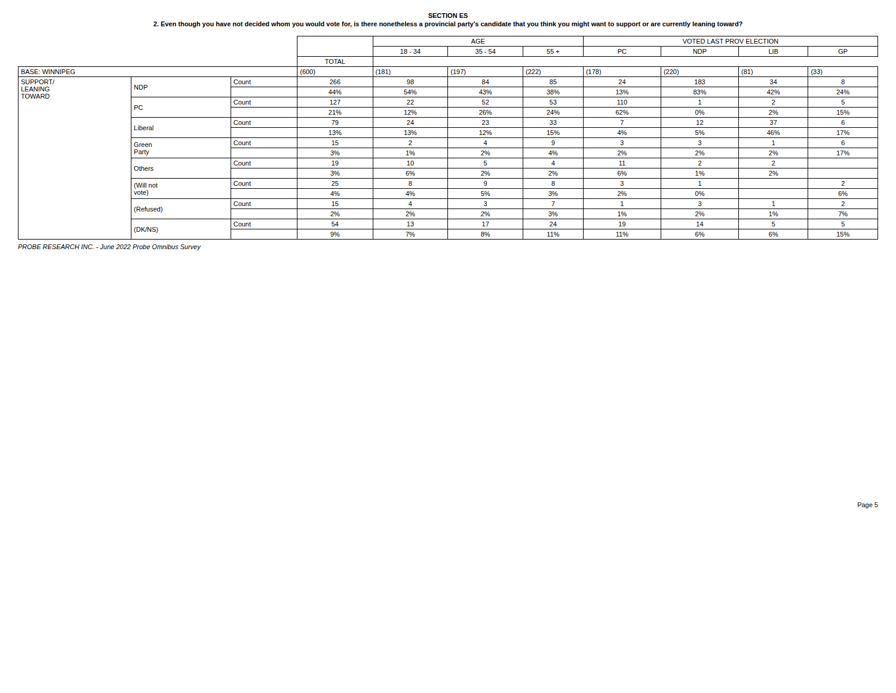SECTION ES
2. Even though you have not decided whom you would vote for, is there nonetheless a provincial party's candidate that you think you might want to support or are currently leaning toward?
| | | AGE | VOTED LAST PROV ELECTION |
| 18 - 34 | 35 - 54 | 55 + | PC | NDP | LIB | GP |
| | TOTAL | | | | | | | |
| BASE: WINNIPEG | (600) | (181) | (197) | (222) | (178) | (220) | (81) | (33) |
| SUPPORT/ LEANING TOWARD | NDP | Count | 266 | 98 | 84 | 85 | 24 | 183 | 34 | 8 |
| | 44% | 54% | 43% | 38% | 13% | 83% | 42% | 24% |
| PC | Count | 127 | 22 | 52 | 53 | 110 | 1 | 2 | 5 |
| | 21% | 12% | 26% | 24% | 62% | 0% | 2% | 15% |
| Liberal | Count | 79 | 24 | 23 | 33 | 7 | 12 | 37 | 6 |
| | 13% | 13% | 12% | 15% | 4% | 5% | 46% | 17% |
| Green Party | Count | 15 | 2 | 4 | 9 | 3 | 3 | 1 | 6 |
| | 3% | 1% | 2% | 4% | 2% | 2% | 2% | 17% |
| Others | Count | 19 | 10 | 5 | 4 | 11 | 2 | 2 | |
| | 3% | 6% | 2% | 2% | 6% | 1% | 2% | |
| (Will not vote) | Count | 25 | 8 | 9 | 8 | 3 | 1 | | 2 |
| | 4% | 4% | 5% | 3% | 2% | 0% | | 6% |
| (Refused) | Count | 15 | 4 | 3 | 7 | 1 | 3 | 1 | 2 |
| | 2% | 2% | 2% | 3% | 1% | 2% | 1% | 7% |
| (DK/NS) | Count | 54 | 13 | 17 | 24 | 19 | 14 | 5 | 5 |
| | 9% | 7% | 8% | 11% | 11% | 6% | 6% | 15% |
PROBE RESEARCH INC. - June 2022 Probe Omnibus Survey
Page 5